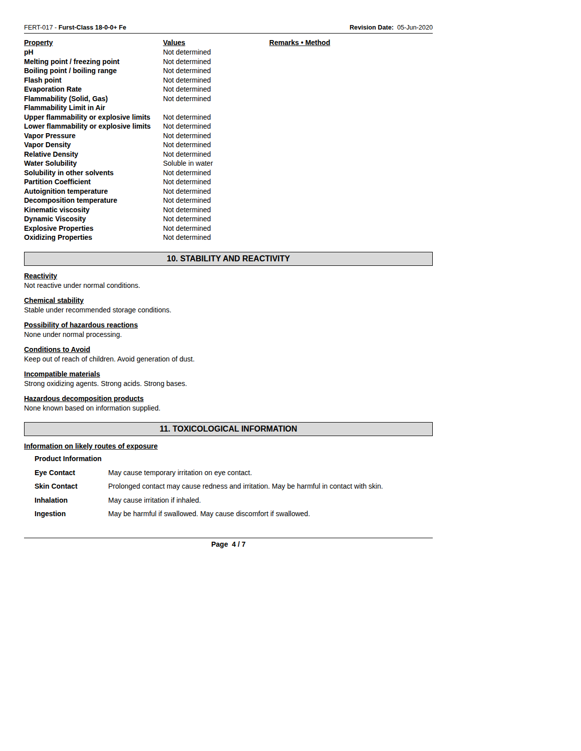FERT-017 - Furst-Class 18-0-0+ Fe
Revision Date: 05-Jun-2020
| Property | Values | Remarks • Method |
| --- | --- | --- |
| pH | Not determined | |
| Melting point / freezing point | Not determined | |
| Boiling point / boiling range | Not determined | |
| Flash point | Not determined | |
| Evaporation Rate | Not determined | |
| Flammability (Solid, Gas) | Not determined | |
| Flammability Limit in Air | | |
| Upper flammability or explosive limits | Not determined | |
| Lower flammability or explosive limits | Not determined | |
| Vapor Pressure | Not determined | |
| Vapor Density | Not determined | |
| Relative Density | Not determined | |
| Water Solubility | Soluble in water | |
| Solubility in other solvents | Not determined | |
| Partition Coefficient | Not determined | |
| Autoignition temperature | Not determined | |
| Decomposition temperature | Not determined | |
| Kinematic viscosity | Not determined | |
| Dynamic Viscosity | Not determined | |
| Explosive Properties | Not determined | |
| Oxidizing Properties | Not determined | |
10. STABILITY AND REACTIVITY
Reactivity
Not reactive under normal conditions.
Chemical stability
Stable under recommended storage conditions.
Possibility of hazardous reactions
None under normal processing.
Conditions to Avoid
Keep out of reach of children. Avoid generation of dust.
Incompatible materials
Strong oxidizing agents. Strong acids. Strong bases.
Hazardous decomposition products
None known based on information supplied.
11. TOXICOLOGICAL INFORMATION
Information on likely routes of exposure
Product Information
| Eye Contact | May cause temporary irritation on eye contact. |
| Skin Contact | Prolonged contact may cause redness and irritation. May be harmful in contact with skin. |
| Inhalation | May cause irritation if inhaled. |
| Ingestion | May be harmful if swallowed. May cause discomfort if swallowed. |
Page 4 / 7